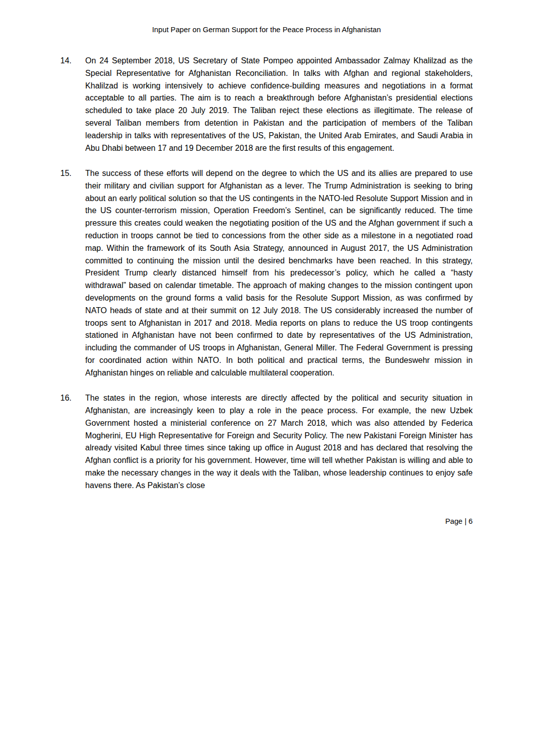Input Paper on German Support for the Peace Process in Afghanistan
On 24 September 2018, US Secretary of State Pompeo appointed Ambassador Zalmay Khalilzad as the Special Representative for Afghanistan Reconciliation. In talks with Afghan and regional stakeholders, Khalilzad is working intensively to achieve confidence-building measures and negotiations in a format acceptable to all parties. The aim is to reach a breakthrough before Afghanistan’s presidential elections scheduled to take place 20 July 2019. The Taliban reject these elections as illegitimate. The release of several Taliban members from detention in Pakistan and the participation of members of the Taliban leadership in talks with representatives of the US, Pakistan, the United Arab Emirates, and Saudi Arabia in Abu Dhabi between 17 and 19 December 2018 are the first results of this engagement.
The success of these efforts will depend on the degree to which the US and its allies are prepared to use their military and civilian support for Afghanistan as a lever. The Trump Administration is seeking to bring about an early political solution so that the US contingents in the NATO-led Resolute Support Mission and in the US counter-terrorism mission, Operation Freedom’s Sentinel, can be significantly reduced. The time pressure this creates could weaken the negotiating position of the US and the Afghan government if such a reduction in troops cannot be tied to concessions from the other side as a milestone in a negotiated road map. Within the framework of its South Asia Strategy, announced in August 2017, the US Administration committed to continuing the mission until the desired benchmarks have been reached. In this strategy, President Trump clearly distanced himself from his predecessor’s policy, which he called a “hasty withdrawal” based on calendar timetable. The approach of making changes to the mission contingent upon developments on the ground forms a valid basis for the Resolute Support Mission, as was confirmed by NATO heads of state and at their summit on 12 July 2018. The US considerably increased the number of troops sent to Afghanistan in 2017 and 2018. Media reports on plans to reduce the US troop contingents stationed in Afghanistan have not been confirmed to date by representatives of the US Administration, including the commander of US troops in Afghanistan, General Miller. The Federal Government is pressing for coordinated action within NATO. In both political and practical terms, the Bundeswehr mission in Afghanistan hinges on reliable and calculable multilateral cooperation.
The states in the region, whose interests are directly affected by the political and security situation in Afghanistan, are increasingly keen to play a role in the peace process. For example, the new Uzbek Government hosted a ministerial conference on 27 March 2018, which was also attended by Federica Mogherini, EU High Representative for Foreign and Security Policy. The new Pakistani Foreign Minister has already visited Kabul three times since taking up office in August 2018 and has declared that resolving the Afghan conflict is a priority for his government. However, time will tell whether Pakistan is willing and able to make the necessary changes in the way it deals with the Taliban, whose leadership continues to enjoy safe havens there. As Pakistan’s close
Page | 6